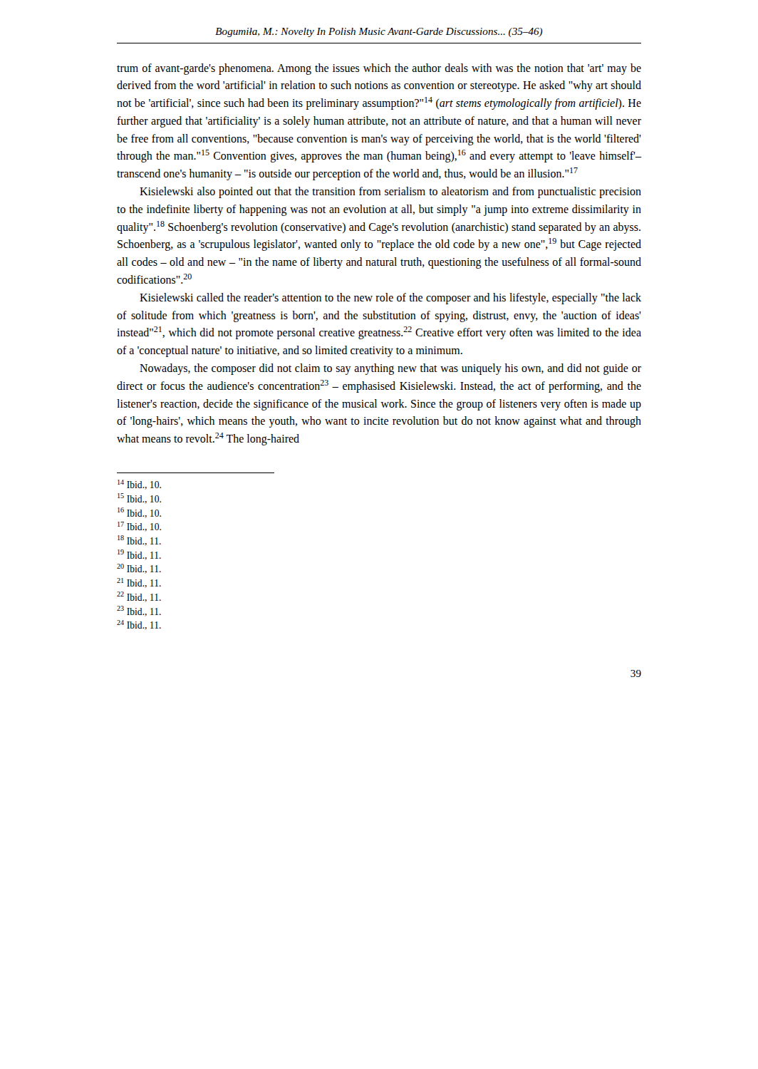Bogumiła, M.: Novelty In Polish Music Avant-Garde Discussions... (35–46)
trum of avant-garde's phenomena. Among the issues which the author deals with was the notion that 'art' may be derived from the word 'artificial' in relation to such notions as convention or stereotype. He asked "why art should not be 'artificial', since such had been its preliminary assumption?"14 (art stems etymologically from artificiel). He further argued that 'artificiality' is a solely human attribute, not an attribute of nature, and that a human will never be free from all conventions, "because convention is man's way of perceiving the world, that is the world 'filtered' through the man."15 Convention gives, approves the man (human being),16 and every attempt to 'leave himself'– transcend one's humanity – "is outside our perception of the world and, thus, would be an illusion."17
Kisielewski also pointed out that the transition from serialism to aleatorism and from punctualistic precision to the indefinite liberty of happening was not an evolution at all, but simply "a jump into extreme dissimilarity in quality".18 Schoenberg's revolution (conservative) and Cage's revolution (anarchistic) stand separated by an abyss. Schoenberg, as a 'scrupulous legislator', wanted only to "replace the old code by a new one",19 but Cage rejected all codes – old and new – "in the name of liberty and natural truth, questioning the usefulness of all formal-sound codifications".20
Kisielewski called the reader's attention to the new role of the composer and his lifestyle, especially "the lack of solitude from which 'greatness is born', and the substitution of spying, distrust, envy, the 'auction of ideas' instead"21, which did not promote personal creative greatness.22 Creative effort very often was limited to the idea of a 'conceptual nature' to initiative, and so limited creativity to a minimum.
Nowadays, the composer did not claim to say anything new that was uniquely his own, and did not guide or direct or focus the audience's concentration23 – emphasised Kisielewski. Instead, the act of performing, and the listener's reaction, decide the significance of the musical work. Since the group of listeners very often is made up of 'long-hairs', which means the youth, who want to incite revolution but do not know against what and through what means to revolt.24 The long-haired
14Ibid., 10.
15Ibid., 10.
16Ibid., 10.
17Ibid., 10.
18Ibid., 11.
19Ibid., 11.
20Ibid., 11.
21Ibid., 11.
22Ibid., 11.
23Ibid., 11.
24Ibid., 11.
39